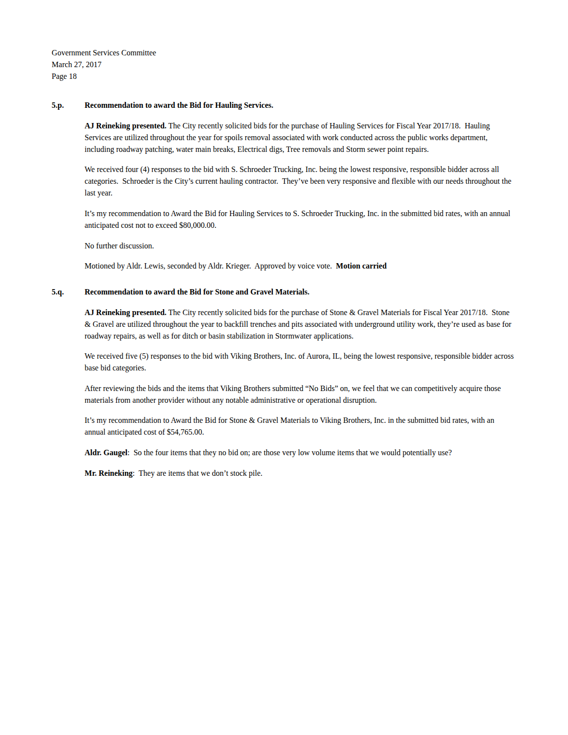Government Services Committee
March 27, 2017
Page 18
5.p. Recommendation to award the Bid for Hauling Services.
AJ Reineking presented. The City recently solicited bids for the purchase of Hauling Services for Fiscal Year 2017/18. Hauling Services are utilized throughout the year for spoils removal associated with work conducted across the public works department, including roadway patching, water main breaks, Electrical digs, Tree removals and Storm sewer point repairs.
We received four (4) responses to the bid with S. Schroeder Trucking, Inc. being the lowest responsive, responsible bidder across all categories. Schroeder is the City’s current hauling contractor. They’ve been very responsive and flexible with our needs throughout the last year.
It’s my recommendation to Award the Bid for Hauling Services to S. Schroeder Trucking, Inc. in the submitted bid rates, with an annual anticipated cost not to exceed $80,000.00.
No further discussion.
Motioned by Aldr. Lewis, seconded by Aldr. Krieger. Approved by voice vote. Motion carried
5.q. Recommendation to award the Bid for Stone and Gravel Materials.
AJ Reineking presented. The City recently solicited bids for the purchase of Stone & Gravel Materials for Fiscal Year 2017/18. Stone & Gravel are utilized throughout the year to backfill trenches and pits associated with underground utility work, they’re used as base for roadway repairs, as well as for ditch or basin stabilization in Stormwater applications.
We received five (5) responses to the bid with Viking Brothers, Inc. of Aurora, IL, being the lowest responsive, responsible bidder across base bid categories.
After reviewing the bids and the items that Viking Brothers submitted “No Bids” on, we feel that we can competitively acquire those materials from another provider without any notable administrative or operational disruption.
It’s my recommendation to Award the Bid for Stone & Gravel Materials to Viking Brothers, Inc. in the submitted bid rates, with an annual anticipated cost of $54,765.00.
Aldr. Gaugel: So the four items that they no bid on; are those very low volume items that we would potentially use?
Mr. Reineking: They are items that we don’t stock pile.